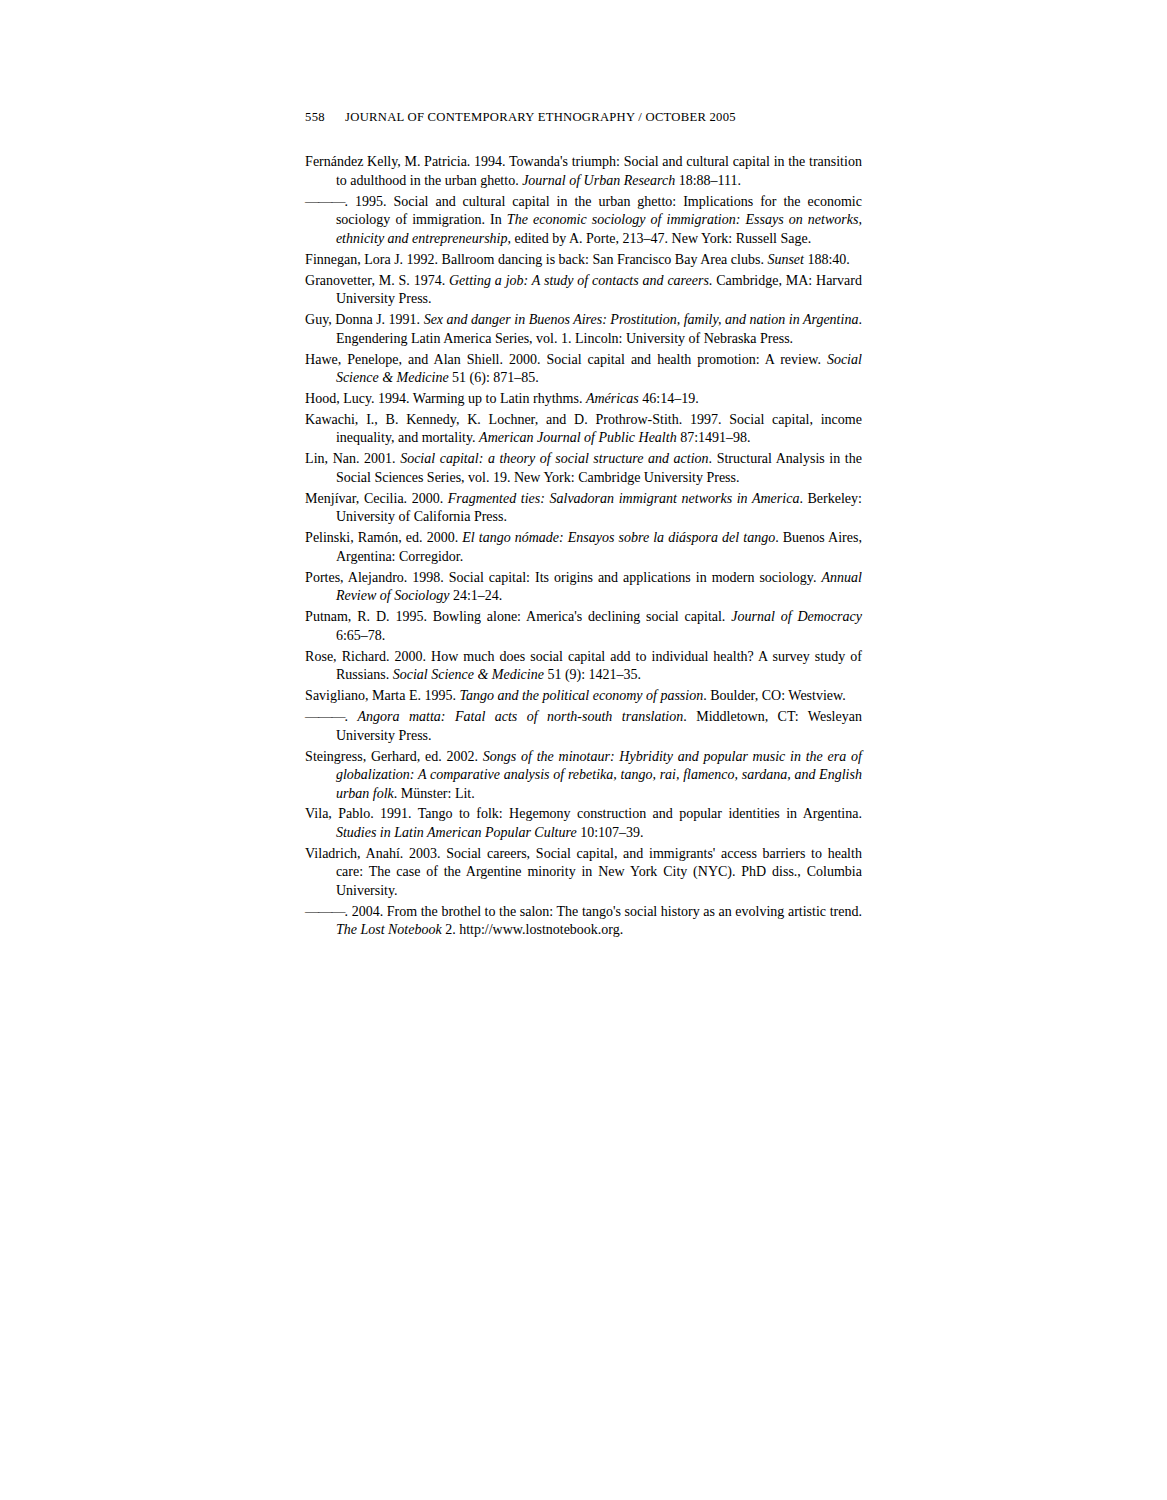558 JOURNAL OF CONTEMPORARY ETHNOGRAPHY / OCTOBER 2005
Fernández Kelly, M. Patricia. 1994. Towanda's triumph: Social and cultural capital in the transition to adulthood in the urban ghetto. Journal of Urban Research 18:88–111.
———. 1995. Social and cultural capital in the urban ghetto: Implications for the economic sociology of immigration. In The economic sociology of immigration: Essays on networks, ethnicity and entrepreneurship, edited by A. Porte, 213–47. New York: Russell Sage.
Finnegan, Lora J. 1992. Ballroom dancing is back: San Francisco Bay Area clubs. Sunset 188:40.
Granovetter, M. S. 1974. Getting a job: A study of contacts and careers. Cambridge, MA: Harvard University Press.
Guy, Donna J. 1991. Sex and danger in Buenos Aires: Prostitution, family, and nation in Argentina. Engendering Latin America Series, vol. 1. Lincoln: University of Nebraska Press.
Hawe, Penelope, and Alan Shiell. 2000. Social capital and health promotion: A review. Social Science & Medicine 51 (6): 871–85.
Hood, Lucy. 1994. Warming up to Latin rhythms. Américas 46:14–19.
Kawachi, I., B. Kennedy, K. Lochner, and D. Prothrow-Stith. 1997. Social capital, income inequality, and mortality. American Journal of Public Health 87:1491–98.
Lin, Nan. 2001. Social capital: a theory of social structure and action. Structural Analysis in the Social Sciences Series, vol. 19. New York: Cambridge University Press.
Menjívar, Cecilia. 2000. Fragmented ties: Salvadoran immigrant networks in America. Berkeley: University of California Press.
Pelinski, Ramón, ed. 2000. El tango nómade: Ensayos sobre la diáspora del tango. Buenos Aires, Argentina: Corregidor.
Portes, Alejandro. 1998. Social capital: Its origins and applications in modern sociology. Annual Review of Sociology 24:1–24.
Putnam, R. D. 1995. Bowling alone: America's declining social capital. Journal of Democracy 6:65–78.
Rose, Richard. 2000. How much does social capital add to individual health? A survey study of Russians. Social Science & Medicine 51 (9): 1421–35.
Savigliano, Marta E. 1995. Tango and the political economy of passion. Boulder, CO: Westview.
———. Angora matta: Fatal acts of north-south translation. Middletown, CT: Wesleyan University Press.
Steingress, Gerhard, ed. 2002. Songs of the minotaur: Hybridity and popular music in the era of globalization: A comparative analysis of rebetika, tango, rai, flamenco, sardana, and English urban folk. Münster: Lit.
Vila, Pablo. 1991. Tango to folk: Hegemony construction and popular identities in Argentina. Studies in Latin American Popular Culture 10:107–39.
Viladrich, Anahí. 2003. Social careers, Social capital, and immigrants' access barriers to health care: The case of the Argentine minority in New York City (NYC). PhD diss., Columbia University.
———. 2004. From the brothel to the salon: The tango's social history as an evolving artistic trend. The Lost Notebook 2. http://www.lostnotebook.org.